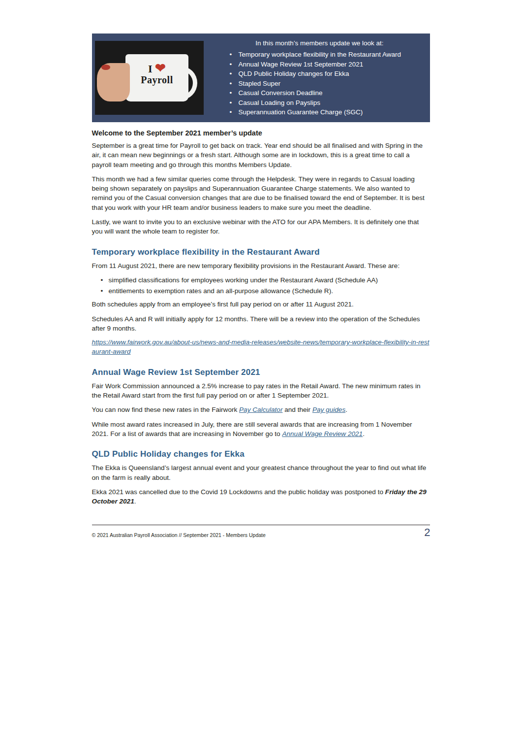I ❤
Payroll
In this month’s members update we look at:
Temporary workplace flexibility in the Restaurant Award
Annual Wage Review 1st September 2021
QLD Public Holiday changes for Ekka
Stapled Super
Casual Conversion Deadline
Casual Loading on Payslips
Superannuation Guarantee Charge (SGC)
Welcome to the September 2021 member’s update
September is a great time for Payroll to get back on track. Year end should be all finalised and with Spring in the air, it can mean new beginnings or a fresh start. Although some are in lockdown, this is a great time to call a payroll team meeting and go through this months Members Update.
This month we had a few similar queries come through the Helpdesk. They were in regards to Casual loading being shown separately on payslips and Superannuation Guarantee Charge statements. We also wanted to remind you of the Casual conversion changes that are due to be finalised toward the end of September. It is best that you work with your HR team and/or business leaders to make sure you meet the deadline.
Lastly, we want to invite you to an exclusive webinar with the ATO for our APA Members. It is definitely one that you will want the whole team to register for.
Temporary workplace flexibility in the Restaurant Award
From 11 August 2021, there are new temporary flexibility provisions in the Restaurant Award. These are:
simplified classifications for employees working under the Restaurant Award (Schedule AA)
entitlements to exemption rates and an all-purpose allowance (Schedule R).
Both schedules apply from an employee’s first full pay period on or after 11 August 2021.
Schedules AA and R will initially apply for 12 months. There will be a review into the operation of the Schedules after 9 months.
https://www.fairwork.gov.au/about-us/news-and-media-releases/website-news/temporary-workplace-flexibility-in-restaurant-award
Annual Wage Review 1st September 2021
Fair Work Commission announced a 2.5% increase to pay rates in the Retail Award. The new minimum rates in the Retail Award start from the first full pay period on or after 1 September 2021.
You can now find these new rates in the Fairwork Pay Calculator and their Pay guides.
While most award rates increased in July, there are still several awards that are increasing from 1 November 2021. For a list of awards that are increasing in November go to Annual Wage Review 2021.
QLD Public Holiday changes for Ekka
The Ekka is Queensland’s largest annual event and your greatest chance throughout the year to find out what life on the farm is really about.
Ekka 2021 was cancelled due to the Covid 19 Lockdowns and the public holiday was postponed to Friday the 29 October 2021.
© 2021 Australian Payroll Association // September 2021 - Members Update
2